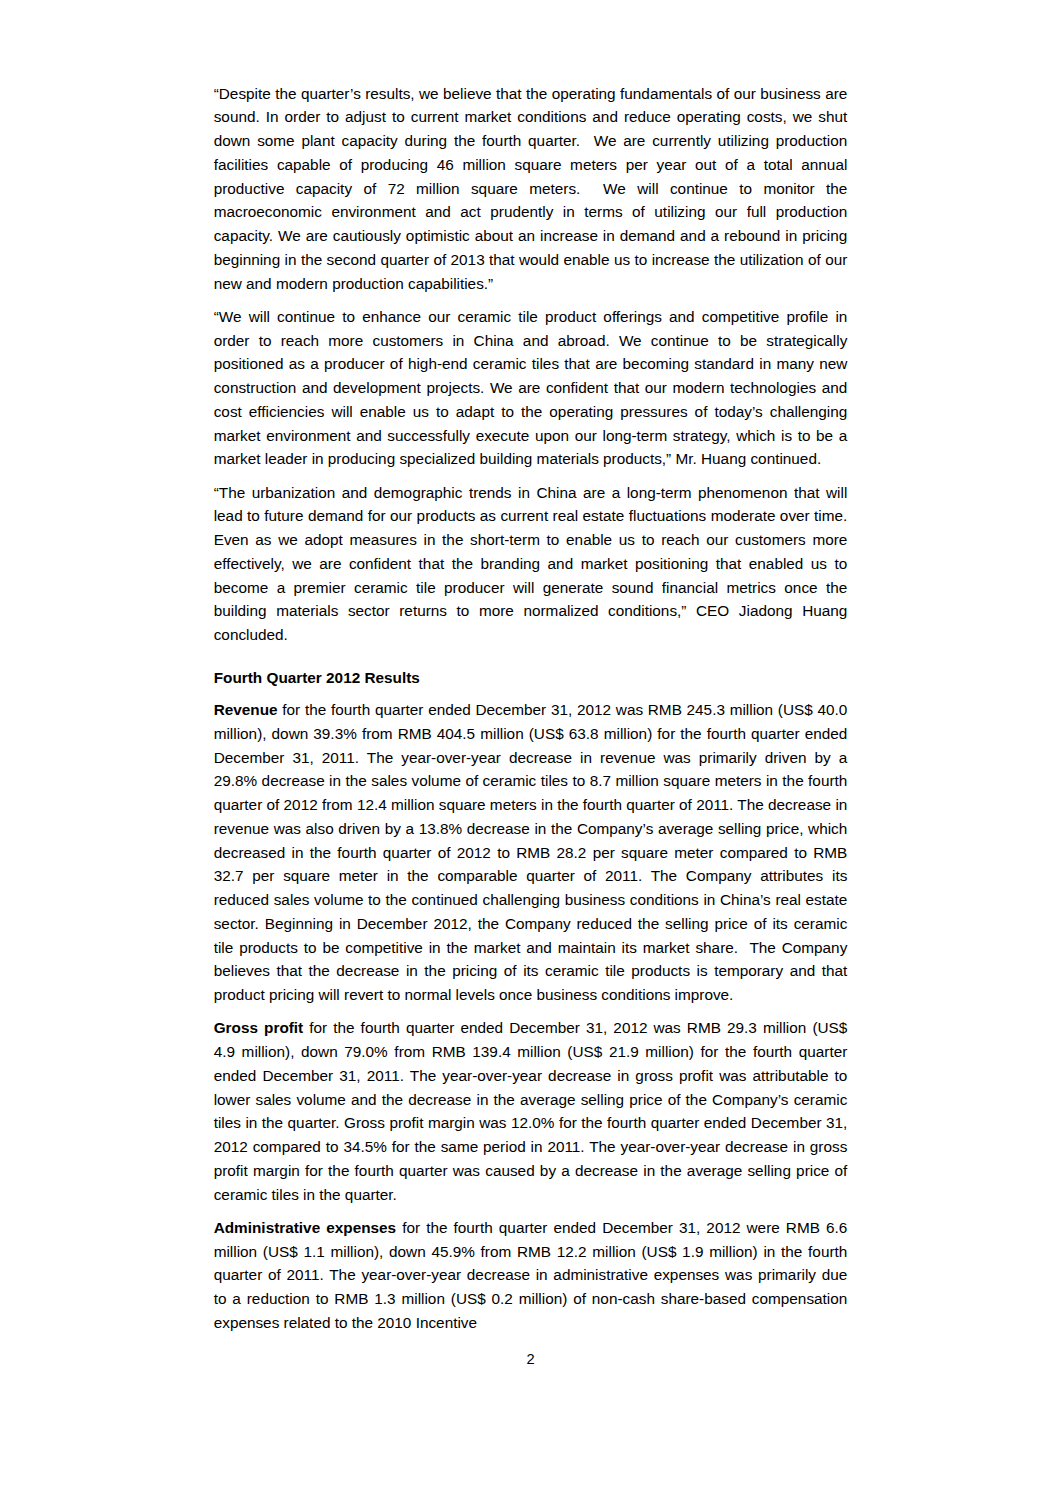“Despite the quarter’s results, we believe that the operating fundamentals of our business are sound. In order to adjust to current market conditions and reduce operating costs, we shut down some plant capacity during the fourth quarter. We are currently utilizing production facilities capable of producing 46 million square meters per year out of a total annual productive capacity of 72 million square meters. We will continue to monitor the macroeconomic environment and act prudently in terms of utilizing our full production capacity. We are cautiously optimistic about an increase in demand and a rebound in pricing beginning in the second quarter of 2013 that would enable us to increase the utilization of our new and modern production capabilities.”
“We will continue to enhance our ceramic tile product offerings and competitive profile in order to reach more customers in China and abroad. We continue to be strategically positioned as a producer of high-end ceramic tiles that are becoming standard in many new construction and development projects. We are confident that our modern technologies and cost efficiencies will enable us to adapt to the operating pressures of today’s challenging market environment and successfully execute upon our long-term strategy, which is to be a market leader in producing specialized building materials products,” Mr. Huang continued.
“The urbanization and demographic trends in China are a long-term phenomenon that will lead to future demand for our products as current real estate fluctuations moderate over time. Even as we adopt measures in the short-term to enable us to reach our customers more effectively, we are confident that the branding and market positioning that enabled us to become a premier ceramic tile producer will generate sound financial metrics once the building materials sector returns to more normalized conditions,” CEO Jiadong Huang concluded.
Fourth Quarter 2012 Results
Revenue for the fourth quarter ended December 31, 2012 was RMB 245.3 million (US$ 40.0 million), down 39.3% from RMB 404.5 million (US$ 63.8 million) for the fourth quarter ended December 31, 2011. The year-over-year decrease in revenue was primarily driven by a 29.8% decrease in the sales volume of ceramic tiles to 8.7 million square meters in the fourth quarter of 2012 from 12.4 million square meters in the fourth quarter of 2011. The decrease in revenue was also driven by a 13.8% decrease in the Company’s average selling price, which decreased in the fourth quarter of 2012 to RMB 28.2 per square meter compared to RMB 32.7 per square meter in the comparable quarter of 2011. The Company attributes its reduced sales volume to the continued challenging business conditions in China’s real estate sector. Beginning in December 2012, the Company reduced the selling price of its ceramic tile products to be competitive in the market and maintain its market share. The Company believes that the decrease in the pricing of its ceramic tile products is temporary and that product pricing will revert to normal levels once business conditions improve.
Gross profit for the fourth quarter ended December 31, 2012 was RMB 29.3 million (US$ 4.9 million), down 79.0% from RMB 139.4 million (US$ 21.9 million) for the fourth quarter ended December 31, 2011. The year-over-year decrease in gross profit was attributable to lower sales volume and the decrease in the average selling price of the Company’s ceramic tiles in the quarter. Gross profit margin was 12.0% for the fourth quarter ended December 31, 2012 compared to 34.5% for the same period in 2011. The year-over-year decrease in gross profit margin for the fourth quarter was caused by a decrease in the average selling price of ceramic tiles in the quarter.
Administrative expenses for the fourth quarter ended December 31, 2012 were RMB 6.6 million (US$ 1.1 million), down 45.9% from RMB 12.2 million (US$ 1.9 million) in the fourth quarter of 2011. The year-over-year decrease in administrative expenses was primarily due to a reduction to RMB 1.3 million (US$ 0.2 million) of non-cash share-based compensation expenses related to the 2010 Incentive
2